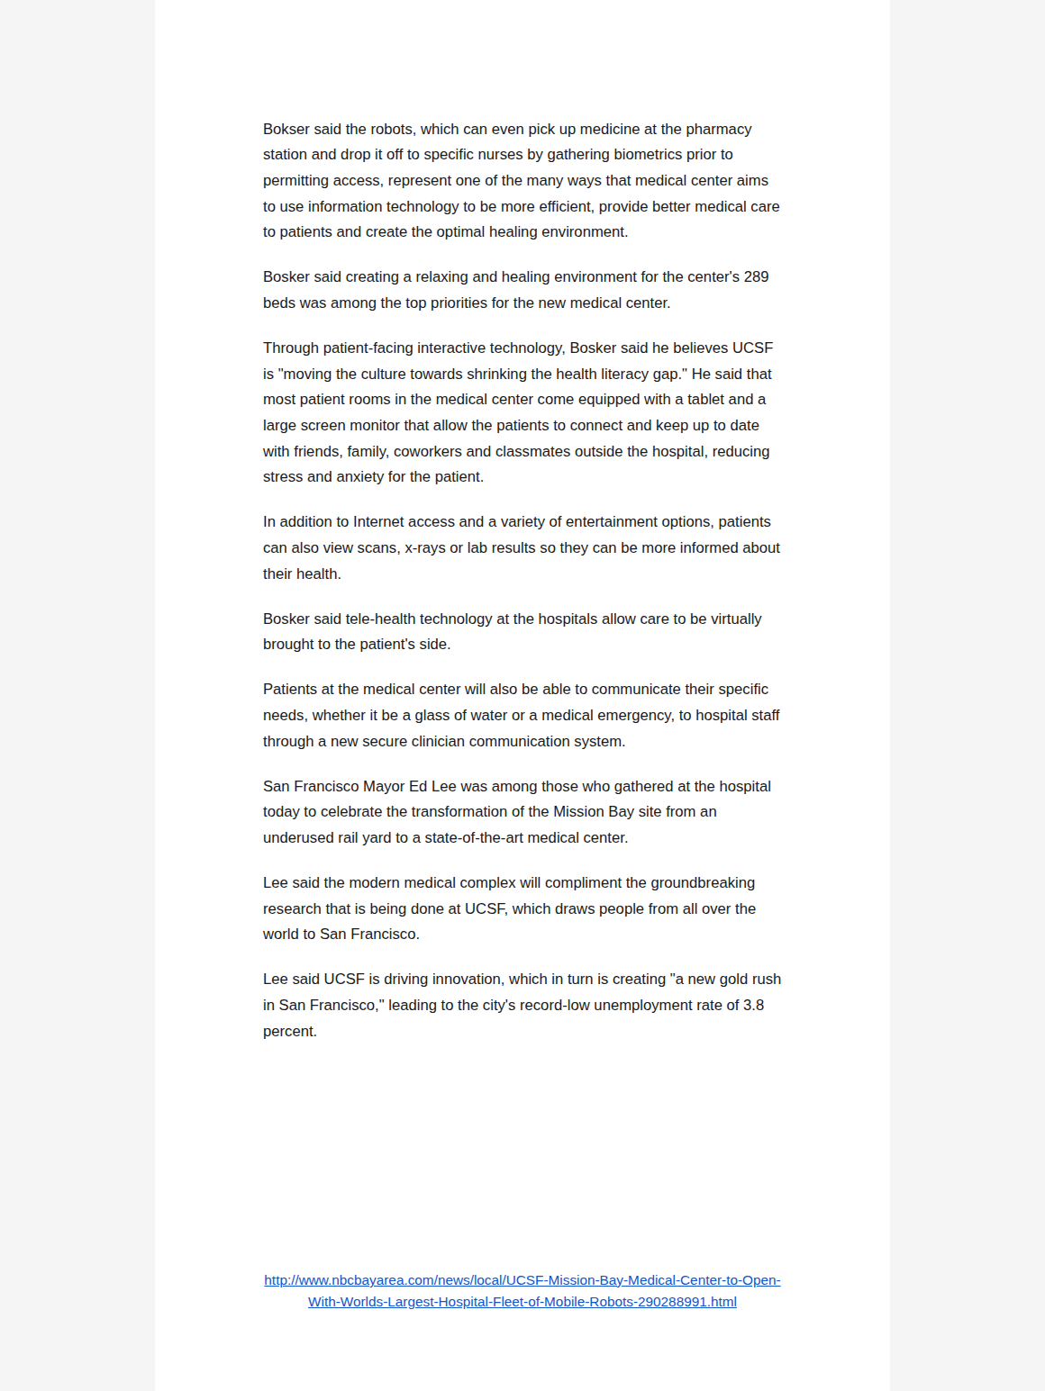Bokser said the robots, which can even pick up medicine at the pharmacy station and drop it off to specific nurses by gathering biometrics prior to permitting access, represent one of the many ways that medical center aims to use information technology to be more efficient, provide better medical care to patients and create the optimal healing environment.
Bosker said creating a relaxing and healing environment for the center's 289 beds was among the top priorities for the new medical center.
Through patient-facing interactive technology, Bosker said he believes UCSF is "moving the culture towards shrinking the health literacy gap." He said that most patient rooms in the medical center come equipped with a tablet and a large screen monitor that allow the patients to connect and keep up to date with friends, family, coworkers and classmates outside the hospital, reducing stress and anxiety for the patient.
In addition to Internet access and a variety of entertainment options, patients can also view scans, x-rays or lab results so they can be more informed about their health.
Bosker said tele-health technology at the hospitals allow care to be virtually brought to the patient's side.
Patients at the medical center will also be able to communicate their specific needs, whether it be a glass of water or a medical emergency, to hospital staff through a new secure clinician communication system.
San Francisco Mayor Ed Lee was among those who gathered at the hospital today to celebrate the transformation of the Mission Bay site from an underused rail yard to a state-of-the-art medical center.
Lee said the modern medical complex will compliment the groundbreaking research that is being done at UCSF, which draws people from all over the world to San Francisco.
Lee said UCSF is driving innovation, which in turn is creating "a new gold rush in San Francisco," leading to the city's record-low unemployment rate of 3.8 percent.
http://www.nbcbayarea.com/news/local/UCSF-Mission-Bay-Medical-Center-to-Open-With-Worlds-Largest-Hospital-Fleet-of-Mobile-Robots-290288991.html